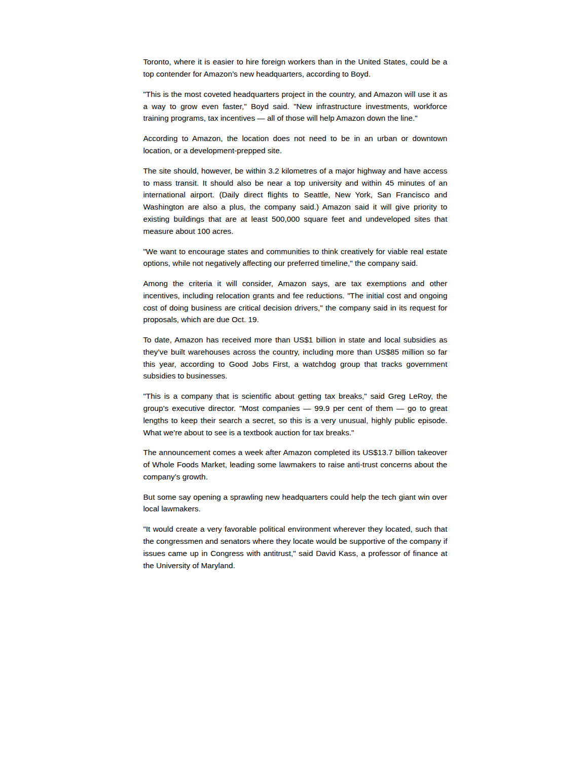Toronto, where it is easier to hire foreign workers than in the United States, could be a top contender for Amazon’s new headquarters, according to Boyd.
"This is the most coveted headquarters project in the country, and Amazon will use it as a way to grow even faster," Boyd said. "New infrastructure investments, workforce training programs, tax incentives — all of those will help Amazon down the line."
According to Amazon, the location does not need to be in an urban or downtown location, or a development-prepped site.
The site should, however, be within 3.2 kilometres of a major highway and have access to mass transit. It should also be near a top university and within 45 minutes of an international airport. (Daily direct flights to Seattle, New York, San Francisco and Washington are also a plus, the company said.) Amazon said it will give priority to existing buildings that are at least 500,000 square feet and undeveloped sites that measure about 100 acres.
"We want to encourage states and communities to think creatively for viable real estate options, while not negatively affecting our preferred timeline," the company said.
Among the criteria it will consider, Amazon says, are tax exemptions and other incentives, including relocation grants and fee reductions. "The initial cost and ongoing cost of doing business are critical decision drivers," the company said in its request for proposals, which are due Oct. 19.
To date, Amazon has received more than US$1 billion in state and local subsidies as they’ve built warehouses across the country, including more than US$85 million so far this year, according to Good Jobs First, a watchdog group that tracks government subsidies to businesses.
"This is a company that is scientific about getting tax breaks," said Greg LeRoy, the group’s executive director. "Most companies — 99.9 per cent of them — go to great lengths to keep their search a secret, so this is a very unusual, highly public episode. What we’re about to see is a textbook auction for tax breaks."
The announcement comes a week after Amazon completed its US$13.7 billion takeover of Whole Foods Market, leading some lawmakers to raise anti-trust concerns about the company’s growth.
But some say opening a sprawling new headquarters could help the tech giant win over local lawmakers.
"It would create a very favorable political environment wherever they located, such that the congressmen and senators where they locate would be supportive of the company if issues came up in Congress with antitrust," said David Kass, a professor of finance at the University of Maryland.